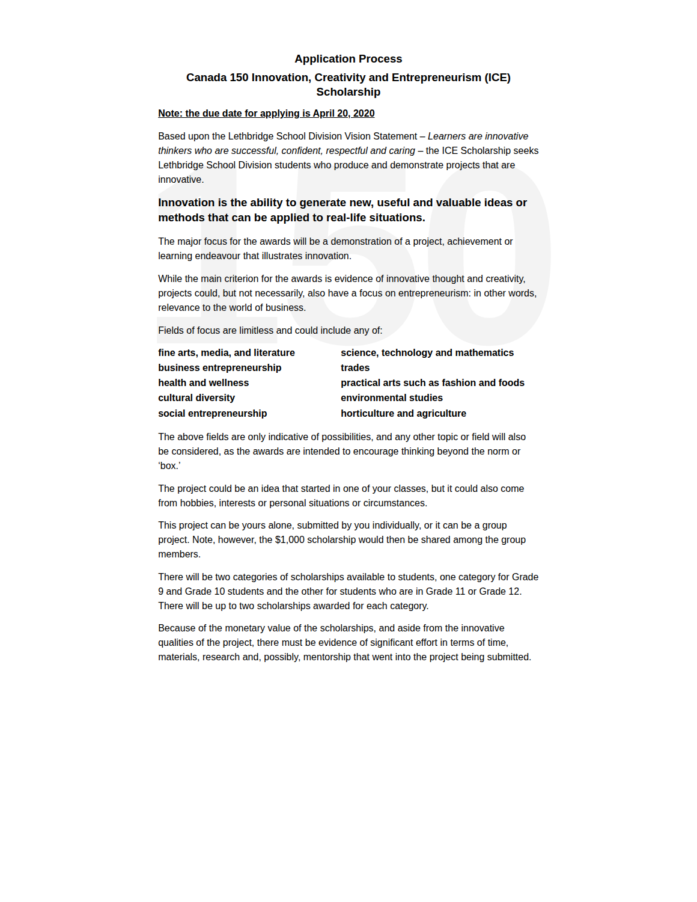150
Application Process
Canada 150 Innovation, Creativity and Entrepreneurism (ICE) Scholarship
Note: the due date for applying is April 20, 2020
Based upon the Lethbridge School Division Vision Statement – Learners are innovative thinkers who are successful, confident, respectful and caring – the ICE Scholarship seeks Lethbridge School Division students who produce and demonstrate projects that are innovative.
Innovation is the ability to generate new, useful and valuable ideas or methods that can be applied to real-life situations.
The major focus for the awards will be a demonstration of a project, achievement or learning endeavour that illustrates innovation.
While the main criterion for the awards is evidence of innovative thought and creativity, projects could, but not necessarily, also have a focus on entrepreneurism: in other words, relevance to the world of business.
Fields of focus are limitless and could include any of:
| fine arts, media, and literature | science, technology and mathematics |
| business entrepreneurship | trades |
| health and wellness | practical arts such as fashion and foods |
| cultural diversity | environmental studies |
| social entrepreneurship | horticulture and agriculture |
The above fields are only indicative of possibilities, and any other topic or field will also be considered, as the awards are intended to encourage thinking beyond the norm or ‘box.’
The project could be an idea that started in one of your classes, but it could also come from hobbies, interests or personal situations or circumstances.
This project can be yours alone, submitted by you individually, or it can be a group project. Note, however, the $1,000 scholarship would then be shared among the group members.
There will be two categories of scholarships available to students, one category for Grade 9 and Grade 10 students and the other for students who are in Grade 11 or Grade 12. There will be up to two scholarships awarded for each category.
Because of the monetary value of the scholarships, and aside from the innovative qualities of the project, there must be evidence of significant effort in terms of time, materials, research and, possibly, mentorship that went into the project being submitted.